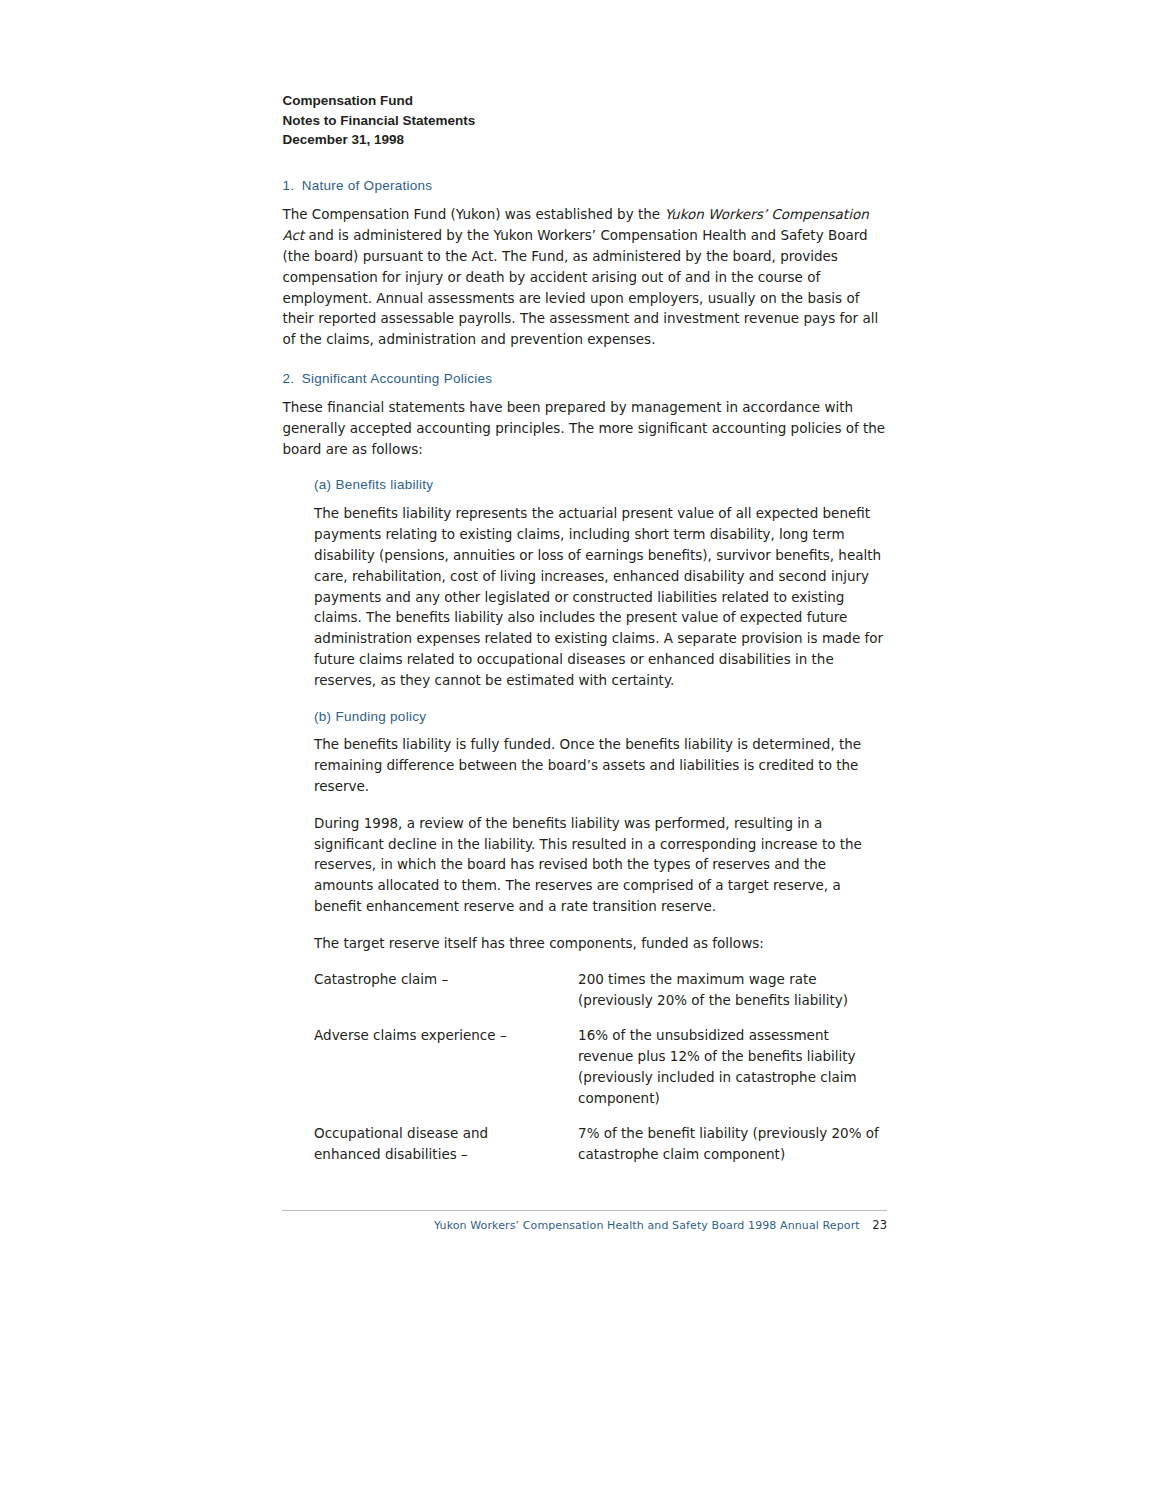Compensation Fund
Notes to Financial Statements
December 31, 1998
1. Nature of Operations
The Compensation Fund (Yukon) was established by the Yukon Workers’ Compensation Act and is administered by the Yukon Workers’ Compensation Health and Safety Board (the board) pursuant to the Act. The Fund, as administered by the board, provides compensation for injury or death by accident arising out of and in the course of employment. Annual assessments are levied upon employers, usually on the basis of their reported assessable payrolls. The assessment and investment revenue pays for all of the claims, administration and prevention expenses.
2. Significant Accounting Policies
These financial statements have been prepared by management in accordance with generally accepted accounting principles. The more significant accounting policies of the board are as follows:
(a) Benefits liability
The benefits liability represents the actuarial present value of all expected benefit payments relating to existing claims, including short term disability, long term disability (pensions, annuities or loss of earnings benefits), survivor benefits, health care, rehabilitation, cost of living increases, enhanced disability and second injury payments and any other legislated or constructed liabilities related to existing claims. The benefits liability also includes the present value of expected future administration expenses related to existing claims. A separate provision is made for future claims related to occupational diseases or enhanced disabilities in the reserves, as they cannot be estimated with certainty.
(b) Funding policy
The benefits liability is fully funded. Once the benefits liability is determined, the remaining difference between the board’s assets and liabilities is credited to the reserve.
During 1998, a review of the benefits liability was performed, resulting in a significant decline in the liability. This resulted in a corresponding increase to the reserves, in which the board has revised both the types of reserves and the amounts allocated to them. The reserves are comprised of a target reserve, a benefit enhancement reserve and a rate transition reserve.
The target reserve itself has three components, funded as follows:
| Catastrophe claim – | 200 times the maximum wage rate (previously 20% of the benefits liability) |
| Adverse claims experience – | 16% of the unsubsidized assessment revenue plus 12% of the benefits liability (previously included in catastrophe claim component) |
| Occupational disease and enhanced disabilities – | 7% of the benefit liability (previously 20% of catastrophe claim component) |
Yukon Workers’ Compensation Health and Safety Board 1998 Annual Report23